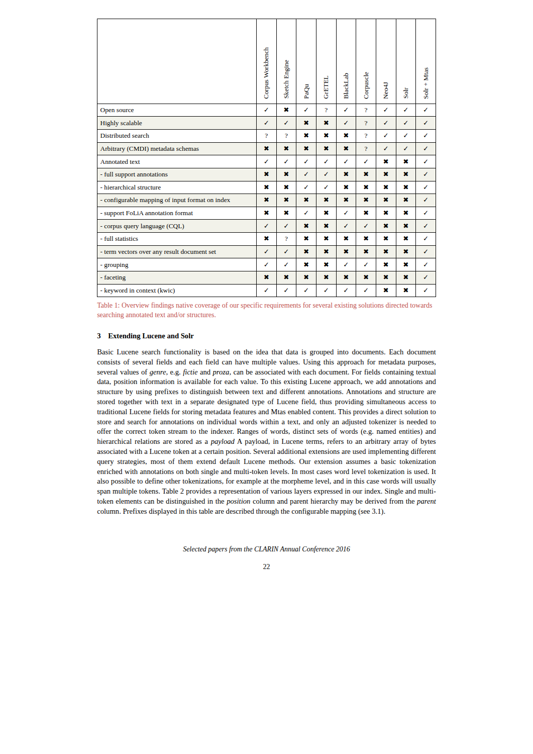| | Corpus Workbench | Sketch Engine | PaQu | GrETEL | BlackLab | Corpuscle | Neo4J | Solr | Solr + Mtas |
| --- | --- | --- | --- | --- | --- | --- | --- | --- | --- |
| Open source | ✓ | ✖ | ✓ | ? | ✓ | ? | ✓ | ✓ | ✓ |
| Highly scalable | ✓ | ✓ | ✖ | ✖ | ✓ | ? | ✓ | ✓ | ✓ |
| Distributed search | ? | ? | ✖ | ✖ | ✖ | ? | ✓ | ✓ | ✓ |
| Arbitrary (CMDI) metadata schemas | ✖ | ✖ | ✖ | ✖ | ✖ | ? | ✓ | ✓ | ✓ |
| Annotated text | ✓ | ✓ | ✓ | ✓ | ✓ | ✓ | ✖ | ✖ | ✓ |
| - full support annotations | ✖ | ✖ | ✓ | ✓ | ✖ | ✖ | ✖ | ✖ | ✓ |
| - hierarchical structure | ✖ | ✖ | ✓ | ✓ | ✖ | ✖ | ✖ | ✖ | ✓ |
| - configurable mapping of input format on index | ✖ | ✖ | ✖ | ✖ | ✖ | ✖ | ✖ | ✖ | ✓ |
| - support FoLiA annotation format | ✖ | ✖ | ✓ | ✖ | ✓ | ✖ | ✖ | ✖ | ✓ |
| - corpus query language (CQL) | ✓ | ✓ | ✖ | ✖ | ✓ | ✓ | ✖ | ✖ | ✓ |
| - full statistics | ✖ | ? | ✖ | ✖ | ✖ | ✖ | ✖ | ✖ | ✓ |
| - term vectors over any result document set | ✓ | ✓ | ✖ | ✖ | ✖ | ✖ | ✖ | ✖ | ✓ |
| - grouping | ✓ | ✓ | ✖ | ✖ | ✓ | ✓ | ✖ | ✖ | ✓ |
| - faceting | ✖ | ✖ | ✖ | ✖ | ✖ | ✖ | ✖ | ✖ | ✓ |
| - keyword in context (kwic) | ✓ | ✓ | ✓ | ✓ | ✓ | ✓ | ✖ | ✖ | ✓ |
Table 1: Overview findings native coverage of our specific requirements for several existing solutions directed towards searching annotated text and/or structures.
3 Extending Lucene and Solr
Basic Lucene search functionality is based on the idea that data is grouped into documents. Each document consists of several fields and each field can have multiple values. Using this approach for metadata purposes, several values of genre, e.g. fictie and proza, can be associated with each document. For fields containing textual data, position information is available for each value. To this existing Lucene approach, we add annotations and structure by using prefixes to distinguish between text and different annotations. Annotations and structure are stored together with text in a separate designated type of Lucene field, thus providing simultaneous access to traditional Lucene fields for storing metadata features and Mtas enabled content. This provides a direct solution to store and search for annotations on individual words within a text, and only an adjusted tokenizer is needed to offer the correct token stream to the indexer. Ranges of words, distinct sets of words (e.g. named entities) and hierarchical relations are stored as a payload A payload, in Lucene terms, refers to an arbitrary array of bytes associated with a Lucene token at a certain position. Several additional extensions are used implementing different query strategies, most of them extend default Lucene methods. Our extension assumes a basic tokenization enriched with annotations on both single and multi-token levels. In most cases word level tokenization is used. It also possible to define other tokenizations, for example at the morpheme level, and in this case words will usually span multiple tokens. Table 2 provides a representation of various layers expressed in our index. Single and multi-token elements can be distinguished in the position column and parent hierarchy may be derived from the parent column. Prefixes displayed in this table are described through the configurable mapping (see 3.1).
Selected papers from the CLARIN Annual Conference 2016
22